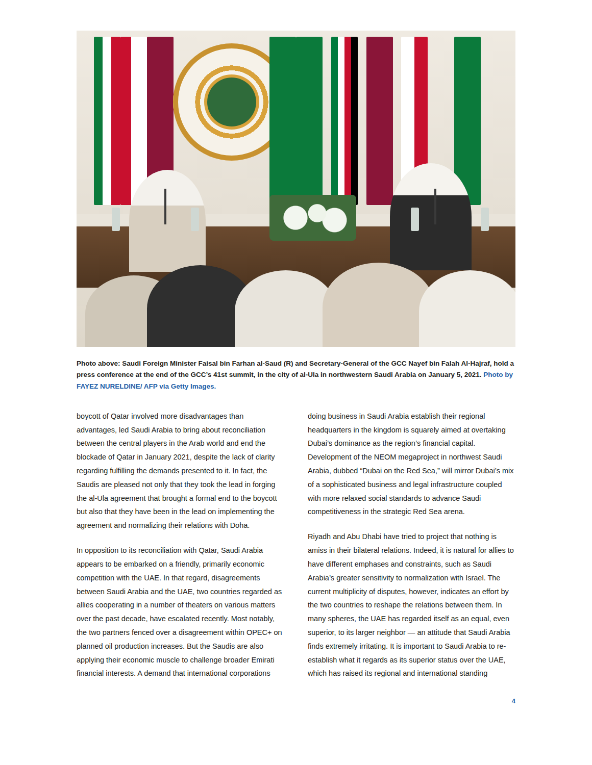Photo above: Saudi Foreign Minister Faisal bin Farhan al-Saud (R) and Secretary-General of the GCC Nayef bin Falah Al-Hajraf, hold a press conference at the end of the GCC’s 41st summit, in the city of al-Ula in northwestern Saudi Arabia on January 5, 2021. Photo by FAYEZ NURELDINE/ AFP via Getty Images.
boycott of Qatar involved more disadvantages than advantages, led Saudi Arabia to bring about reconciliation between the central players in the Arab world and end the blockade of Qatar in January 2021, despite the lack of clarity regarding fulfilling the demands presented to it. In fact, the Saudis are pleased not only that they took the lead in forging the al-Ula agreement that brought a formal end to the boycott but also that they have been in the lead on implementing the agreement and normalizing their relations with Doha.
In opposition to its reconciliation with Qatar, Saudi Arabia appears to be embarked on a friendly, primarily economic competition with the UAE. In that regard, disagreements between Saudi Arabia and the UAE, two countries regarded as allies cooperating in a number of theaters on various matters over the past decade, have escalated recently. Most notably, the two partners fenced over a disagreement within OPEC+ on planned oil production increases. But the Saudis are also applying their economic muscle to challenge broader Emirati financial interests. A demand that international corporations doing business in Saudi Arabia establish their regional headquarters in the kingdom is squarely aimed at overtaking Dubai’s dominance as the region’s financial capital. Development of the NEOM megaproject in northwest Saudi Arabia, dubbed “Dubai on the Red Sea,” will mirror Dubai’s mix of a sophisticated business and legal infrastructure coupled with more relaxed social standards to advance Saudi competitiveness in the strategic Red Sea arena.
Riyadh and Abu Dhabi have tried to project that nothing is amiss in their bilateral relations. Indeed, it is natural for allies to have different emphases and constraints, such as Saudi Arabia’s greater sensitivity to normalization with Israel. The current multiplicity of disputes, however, indicates an effort by the two countries to reshape the relations between them. In many spheres, the UAE has regarded itself as an equal, even superior, to its larger neighbor — an attitude that Saudi Arabia finds extremely irritating. It is important to Saudi Arabia to re-establish what it regards as its superior status over the UAE, which has raised its regional and international standing
4